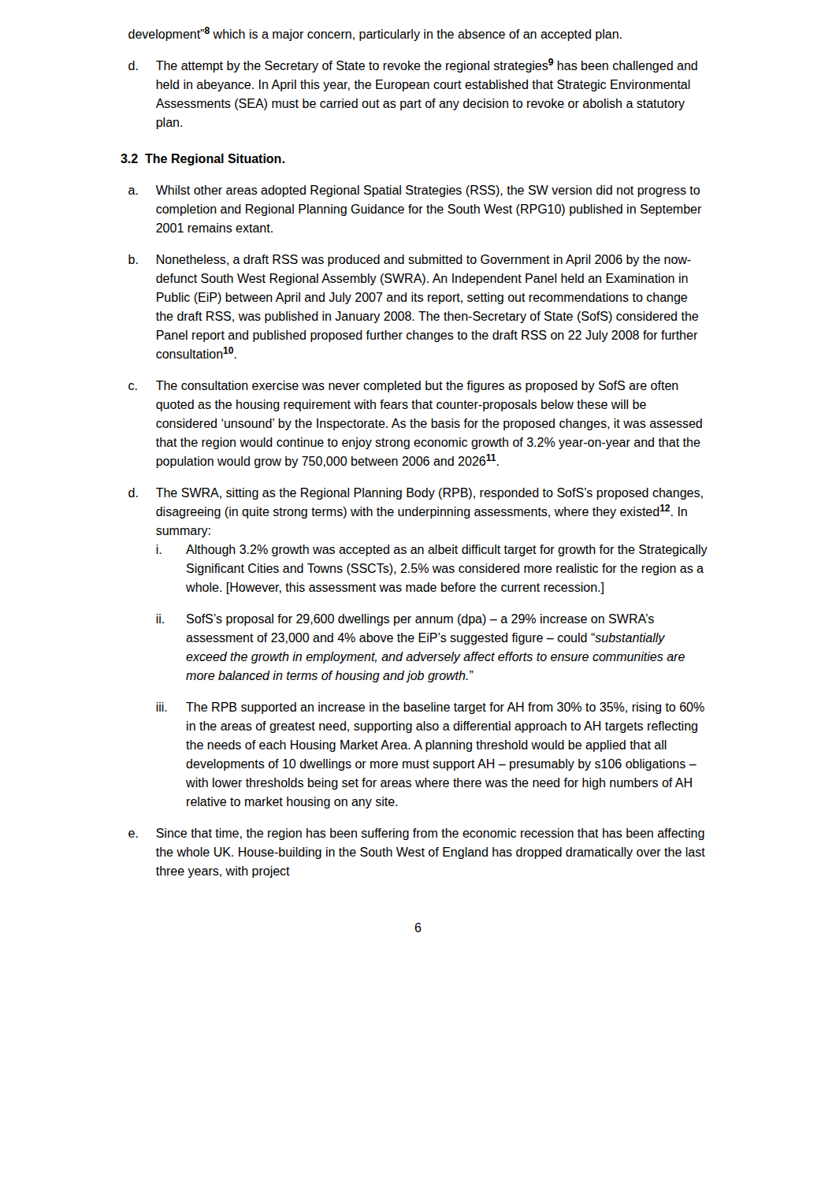development”8 which is a major concern, particularly in the absence of an accepted plan.
d. The attempt by the Secretary of State to revoke the regional strategies9 has been challenged and held in abeyance. In April this year, the European court established that Strategic Environmental Assessments (SEA) must be carried out as part of any decision to revoke or abolish a statutory plan.
3.2 The Regional Situation.
a. Whilst other areas adopted Regional Spatial Strategies (RSS), the SW version did not progress to completion and Regional Planning Guidance for the South West (RPG10) published in September 2001 remains extant.
b. Nonetheless, a draft RSS was produced and submitted to Government in April 2006 by the now-defunct South West Regional Assembly (SWRA). An Independent Panel held an Examination in Public (EiP) between April and July 2007 and its report, setting out recommendations to change the draft RSS, was published in January 2008. The then-Secretary of State (SofS) considered the Panel report and published proposed further changes to the draft RSS on 22 July 2008 for further consultation10.
c. The consultation exercise was never completed but the figures as proposed by SofS are often quoted as the housing requirement with fears that counter-proposals below these will be considered ‘unsound’ by the Inspectorate. As the basis for the proposed changes, it was assessed that the region would continue to enjoy strong economic growth of 3.2% year-on-year and that the population would grow by 750,000 between 2006 and 202611.
d. The SWRA, sitting as the Regional Planning Body (RPB), responded to SofS’s proposed changes, disagreeing (in quite strong terms) with the underpinning assessments, where they existed12. In summary:
i. Although 3.2% growth was accepted as an albeit difficult target for growth for the Strategically Significant Cities and Towns (SSCTs), 2.5% was considered more realistic for the region as a whole. [However, this assessment was made before the current recession.]
ii. SofS’s proposal for 29,600 dwellings per annum (dpa) – a 29% increase on SWRA’s assessment of 23,000 and 4% above the EiP’s suggested figure – could “substantially exceed the growth in employment, and adversely affect efforts to ensure communities are more balanced in terms of housing and job growth.”
iii. The RPB supported an increase in the baseline target for AH from 30% to 35%, rising to 60% in the areas of greatest need, supporting also a differential approach to AH targets reflecting the needs of each Housing Market Area. A planning threshold would be applied that all developments of 10 dwellings or more must support AH – presumably by s106 obligations – with lower thresholds being set for areas where there was the need for high numbers of AH relative to market housing on any site.
e. Since that time, the region has been suffering from the economic recession that has been affecting the whole UK. House-building in the South West of England has dropped dramatically over the last three years, with project
6